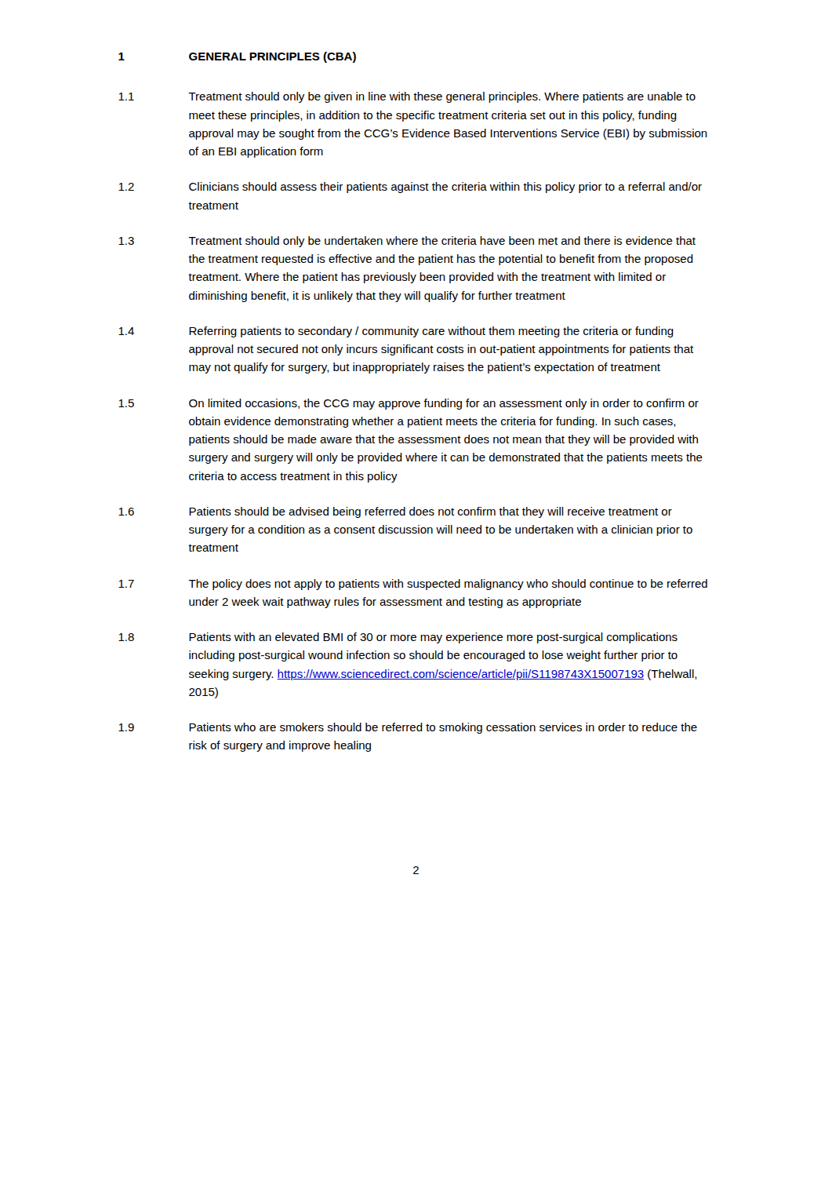1 GENERAL PRINCIPLES (CBA)
1.1 Treatment should only be given in line with these general principles. Where patients are unable to meet these principles, in addition to the specific treatment criteria set out in this policy, funding approval may be sought from the CCG’s Evidence Based Interventions Service (EBI) by submission of an EBI application form
1.2 Clinicians should assess their patients against the criteria within this policy prior to a referral and/or treatment
1.3 Treatment should only be undertaken where the criteria have been met and there is evidence that the treatment requested is effective and the patient has the potential to benefit from the proposed treatment. Where the patient has previously been provided with the treatment with limited or diminishing benefit, it is unlikely that they will qualify for further treatment
1.4 Referring patients to secondary / community care without them meeting the criteria or funding approval not secured not only incurs significant costs in out-patient appointments for patients that may not qualify for surgery, but inappropriately raises the patient’s expectation of treatment
1.5 On limited occasions, the CCG may approve funding for an assessment only in order to confirm or obtain evidence demonstrating whether a patient meets the criteria for funding. In such cases, patients should be made aware that the assessment does not mean that they will be provided with surgery and surgery will only be provided where it can be demonstrated that the patients meets the criteria to access treatment in this policy
1.6 Patients should be advised being referred does not confirm that they will receive treatment or surgery for a condition as a consent discussion will need to be undertaken with a clinician prior to treatment
1.7 The policy does not apply to patients with suspected malignancy who should continue to be referred under 2 week wait pathway rules for assessment and testing as appropriate
1.8 Patients with an elevated BMI of 30 or more may experience more post-surgical complications including post-surgical wound infection so should be encouraged to lose weight further prior to seeking surgery. https://www.sciencedirect.com/science/article/pii/S1198743X15007193 (Thelwall, 2015)
1.9 Patients who are smokers should be referred to smoking cessation services in order to reduce the risk of surgery and improve healing
2